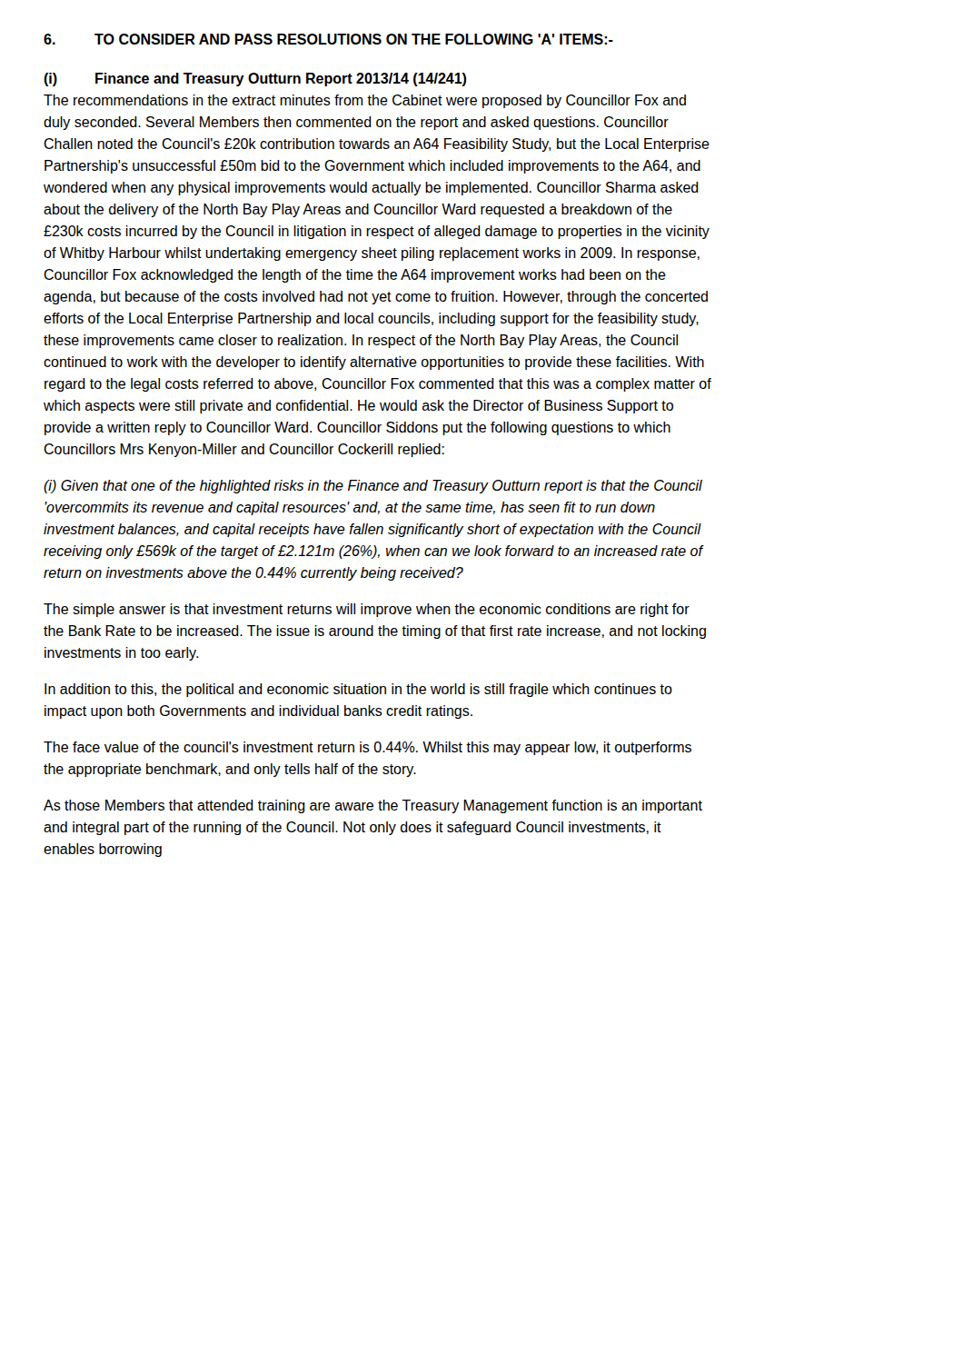6. TO CONSIDER AND PASS RESOLUTIONS ON THE FOLLOWING 'A' ITEMS:-
(i) Finance and Treasury Outturn Report 2013/14 (14/241)
The recommendations in the extract minutes from the Cabinet were proposed by Councillor Fox and duly seconded. Several Members then commented on the report and asked questions. Councillor Challen noted the Council's £20k contribution towards an A64 Feasibility Study, but the Local Enterprise Partnership's unsuccessful £50m bid to the Government which included improvements to the A64, and wondered when any physical improvements would actually be implemented. Councillor Sharma asked about the delivery of the North Bay Play Areas and Councillor Ward requested a breakdown of the £230k costs incurred by the Council in litigation in respect of alleged damage to properties in the vicinity of Whitby Harbour whilst undertaking emergency sheet piling replacement works in 2009. In response, Councillor Fox acknowledged the length of the time the A64 improvement works had been on the agenda, but because of the costs involved had not yet come to fruition. However, through the concerted efforts of the Local Enterprise Partnership and local councils, including support for the feasibility study, these improvements came closer to realization. In respect of the North Bay Play Areas, the Council continued to work with the developer to identify alternative opportunities to provide these facilities. With regard to the legal costs referred to above, Councillor Fox commented that this was a complex matter of which aspects were still private and confidential. He would ask the Director of Business Support to provide a written reply to Councillor Ward. Councillor Siddons put the following questions to which Councillors Mrs Kenyon-Miller and Councillor Cockerill replied:
(i) Given that one of the highlighted risks in the Finance and Treasury Outturn report is that the Council 'overcommits its revenue and capital resources' and, at the same time, has seen fit to run down investment balances, and capital receipts have fallen significantly short of expectation with the Council receiving only £569k of the target of £2.121m (26%), when can we look forward to an increased rate of return on investments above the 0.44% currently being received?
The simple answer is that investment returns will improve when the economic conditions are right for the Bank Rate to be increased. The issue is around the timing of that first rate increase, and not locking investments in too early.
In addition to this, the political and economic situation in the world is still fragile which continues to impact upon both Governments and individual banks credit ratings.
The face value of the council's investment return is 0.44%. Whilst this may appear low, it outperforms the appropriate benchmark, and only tells half of the story.
As those Members that attended training are aware the Treasury Management function is an important and integral part of the running of the Council. Not only does it safeguard Council investments, it enables borrowing